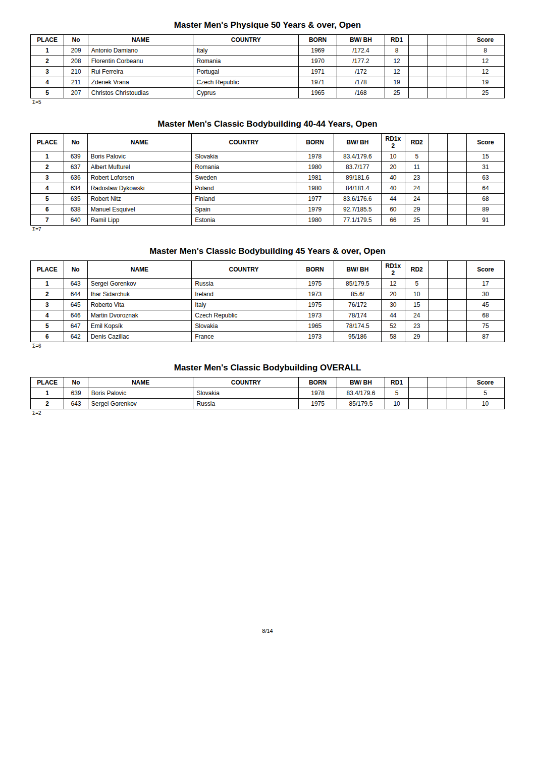Master Men's Physique 50 Years & over, Open
| PLACE | No | NAME | COUNTRY | BORN | BW/ BH | RD1 | | | | Score |
| --- | --- | --- | --- | --- | --- | --- | --- | --- | --- | --- |
| 1 | 209 | Antonio Damiano | Italy | 1969 | /172.4 | 8 | | | | 8 |
| 2 | 208 | Florentin Corbeanu | Romania | 1970 | /177.2 | 12 | | | | 12 |
| 3 | 210 | Rui Ferreira | Portugal | 1971 | /172 | 12 | | | | 12 |
| 4 | 211 | Zdenek Vrana | Czech Republic | 1971 | /178 | 19 | | | | 19 |
| 5 | 207 | Christos Christoudias | Cyprus | 1965 | /168 | 25 | | | | 25 |
Σ=5
Master Men's Classic Bodybuilding 40-44 Years, Open
| PLACE | No | NAME | COUNTRY | BORN | BW/ BH | RD1x 2 | RD2 | | | Score |
| --- | --- | --- | --- | --- | --- | --- | --- | --- | --- | --- |
| 1 | 639 | Boris Palovic | Slovakia | 1978 | 83.4/179.6 | 10 | 5 | | | 15 |
| 2 | 637 | Albert Mufturel | Romania | 1980 | 83.7/177 | 20 | 11 | | | 31 |
| 3 | 636 | Robert Loforsen | Sweden | 1981 | 89/181.6 | 40 | 23 | | | 63 |
| 4 | 634 | Radoslaw Dykowski | Poland | 1980 | 84/181.4 | 40 | 24 | | | 64 |
| 5 | 635 | Robert Nitz | Finland | 1977 | 83.6/176.6 | 44 | 24 | | | 68 |
| 6 | 638 | Manuel Esquivel | Spain | 1979 | 92.7/185.5 | 60 | 29 | | | 89 |
| 7 | 640 | Ramil Lipp | Estonia | 1980 | 77.1/179.5 | 66 | 25 | | | 91 |
Σ=7
Master Men's Classic Bodybuilding 45 Years & over, Open
| PLACE | No | NAME | COUNTRY | BORN | BW/ BH | RD1x 2 | RD2 | | | Score |
| --- | --- | --- | --- | --- | --- | --- | --- | --- | --- | --- |
| 1 | 643 | Sergei Gorenkov | Russia | 1975 | 85/179.5 | 12 | 5 | | | 17 |
| 2 | 644 | Ihar Sidarchuk | Ireland | 1973 | 85.6/ | 20 | 10 | | | 30 |
| 3 | 645 | Roberto Vita | Italy | 1975 | 76/172 | 30 | 15 | | | 45 |
| 4 | 646 | Martin Dvoroznak | Czech Republic | 1973 | 78/174 | 44 | 24 | | | 68 |
| 5 | 647 | Emil Kopsík | Slovakia | 1965 | 78/174.5 | 52 | 23 | | | 75 |
| 6 | 642 | Denis Cazillac | France | 1973 | 95/186 | 58 | 29 | | | 87 |
Σ=6
Master Men's Classic Bodybuilding OVERALL
| PLACE | No | NAME | COUNTRY | BORN | BW/ BH | RD1 | | | | Score |
| --- | --- | --- | --- | --- | --- | --- | --- | --- | --- | --- |
| 1 | 639 | Boris Palovic | Slovakia | 1978 | 83.4/179.6 | 5 | | | | 5 |
| 2 | 643 | Sergei Gorenkov | Russia | 1975 | 85/179.5 | 10 | | | | 10 |
Σ=2
8/14